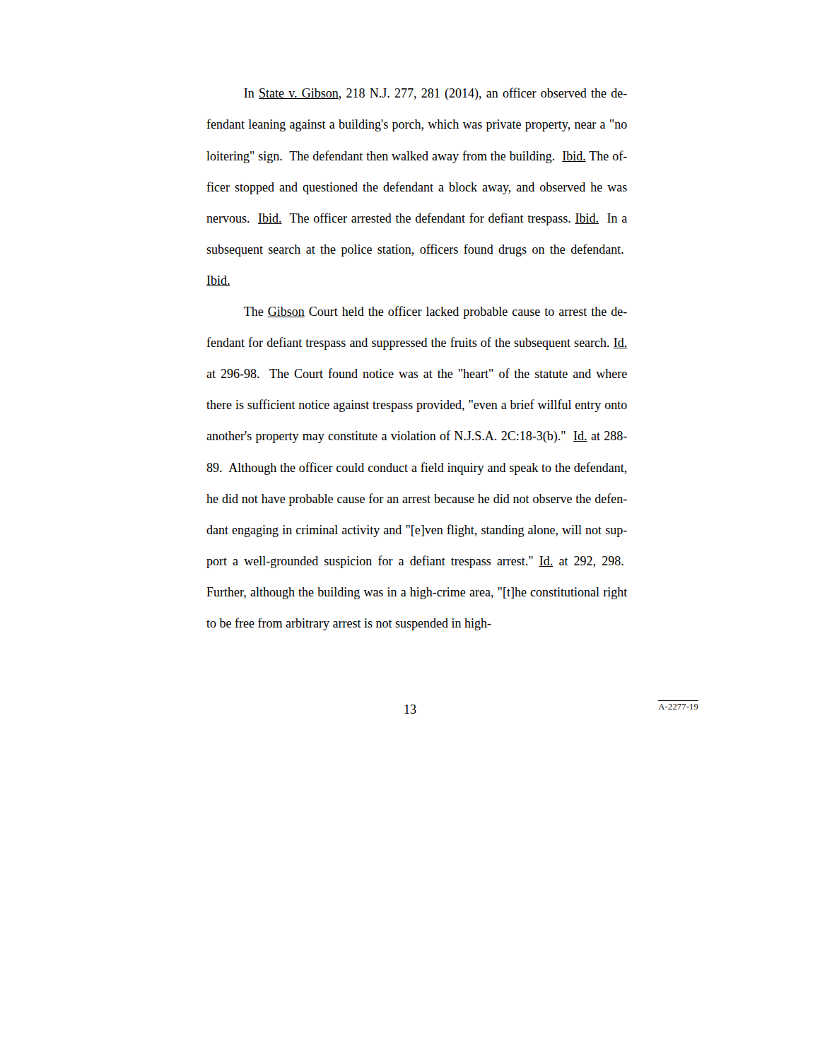In State v. Gibson, 218 N.J. 277, 281 (2014), an officer observed the defendant leaning against a building's porch, which was private property, near a "no loitering" sign. The defendant then walked away from the building. Ibid. The officer stopped and questioned the defendant a block away, and observed he was nervous. Ibid. The officer arrested the defendant for defiant trespass. Ibid. In a subsequent search at the police station, officers found drugs on the defendant. Ibid.
The Gibson Court held the officer lacked probable cause to arrest the defendant for defiant trespass and suppressed the fruits of the subsequent search. Id. at 296-98. The Court found notice was at the "heart" of the statute and where there is sufficient notice against trespass provided, "even a brief willful entry onto another's property may constitute a violation of N.J.S.A. 2C:18-3(b)." Id. at 288-89. Although the officer could conduct a field inquiry and speak to the defendant, he did not have probable cause for an arrest because he did not observe the defendant engaging in criminal activity and "[e]ven flight, standing alone, will not support a well-grounded suspicion for a defiant trespass arrest." Id. at 292, 298. Further, although the building was in a high-crime area, "[t]he constitutional right to be free from arbitrary arrest is not suspended in high-
13
A-2277-19